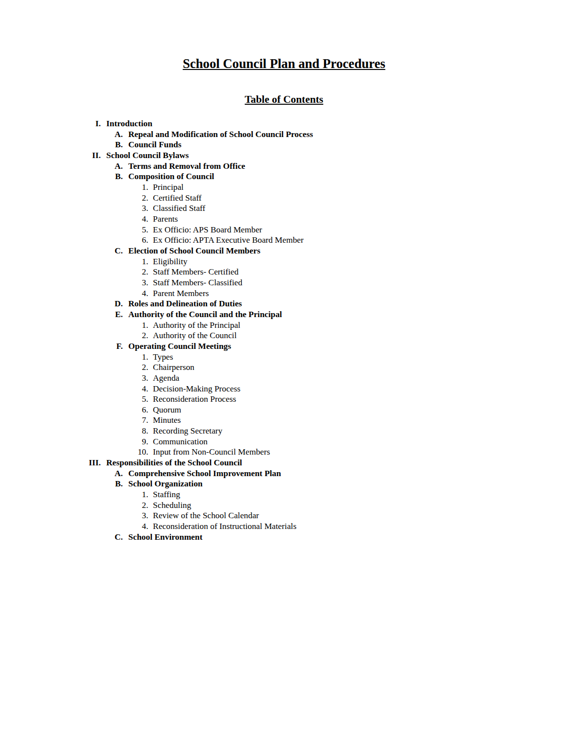School Council Plan and Procedures
Table of Contents
Introduction
Repeal and Modification of School Council Process
Council Funds
School Council Bylaws
Terms and Removal from Office
Composition of Council
Principal
Certified Staff
Classified Staff
Parents
Ex Officio: APS Board Member
Ex Officio: APTA Executive Board Member
Election of School Council Members
Eligibility
Staff Members- Certified
Staff Members- Classified
Parent Members
Roles and Delineation of Duties
Authority of the Council and the Principal
Authority of the Principal
Authority of the Council
Operating Council Meetings
Types
Chairperson
Agenda
Decision-Making Process
Reconsideration Process
Quorum
Minutes
Recording Secretary
Communication
Input from Non-Council Members
Responsibilities of the School Council
Comprehensive School Improvement Plan
School Organization
Staffing
Scheduling
Review of the School Calendar
Reconsideration of Instructional Materials
School Environment